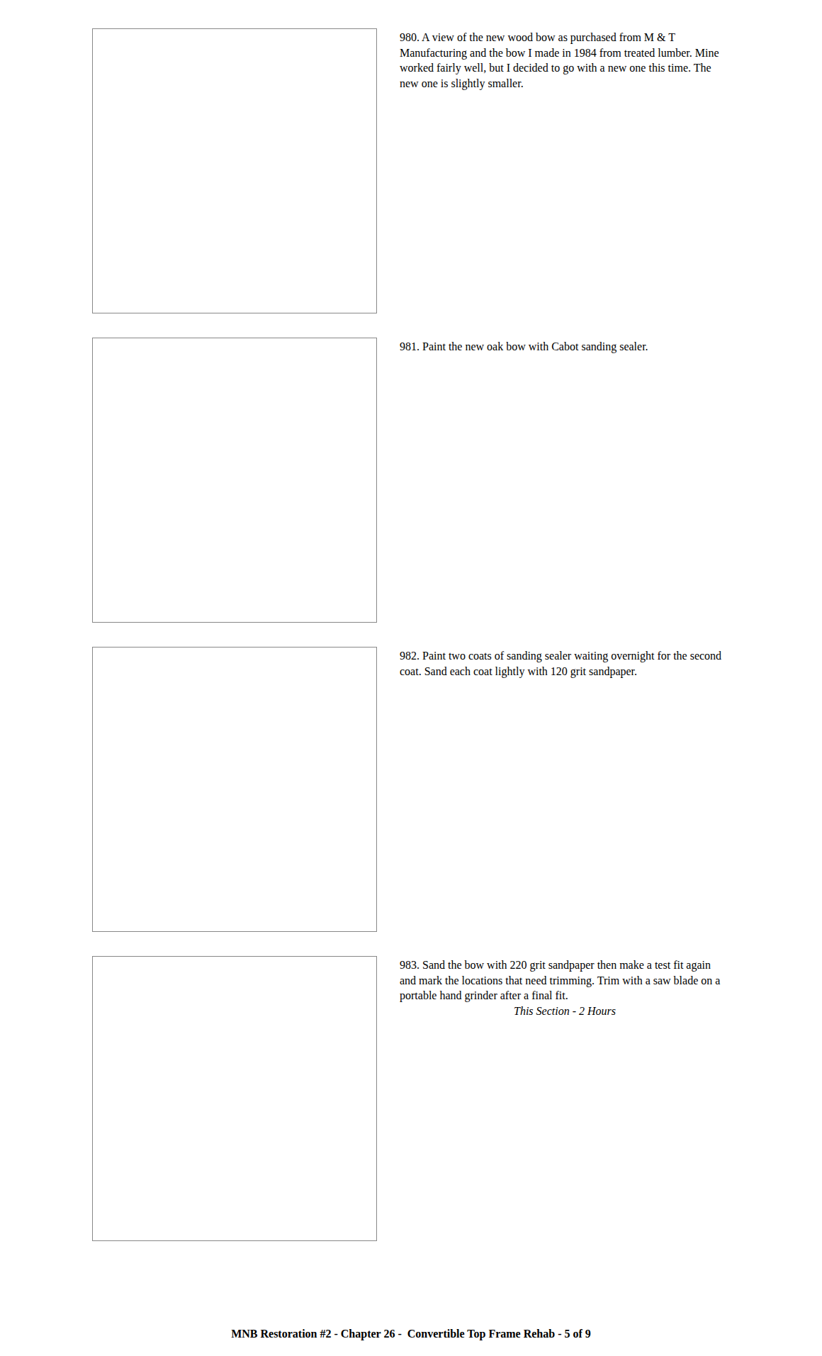980. A view of the new wood bow as purchased from M & T Manufacturing and the bow I made in 1984 from treated lumber. Mine worked fairly well, but I decided to go with a new one this time. The new one is slightly smaller.
981. Paint the new oak bow with Cabot sanding sealer.
982. Paint two coats of sanding sealer waiting overnight for the second coat. Sand each coat lightly with 120 grit sandpaper.
983. Sand the bow with 220 grit sandpaper then make a test fit again and mark the locations that need trimming. Trim with a saw blade on a portable hand grinder after a final fit.
This Section - 2 Hours
MNB Restoration #2 - Chapter 26 - Convertible Top Frame Rehab - 5 of 9